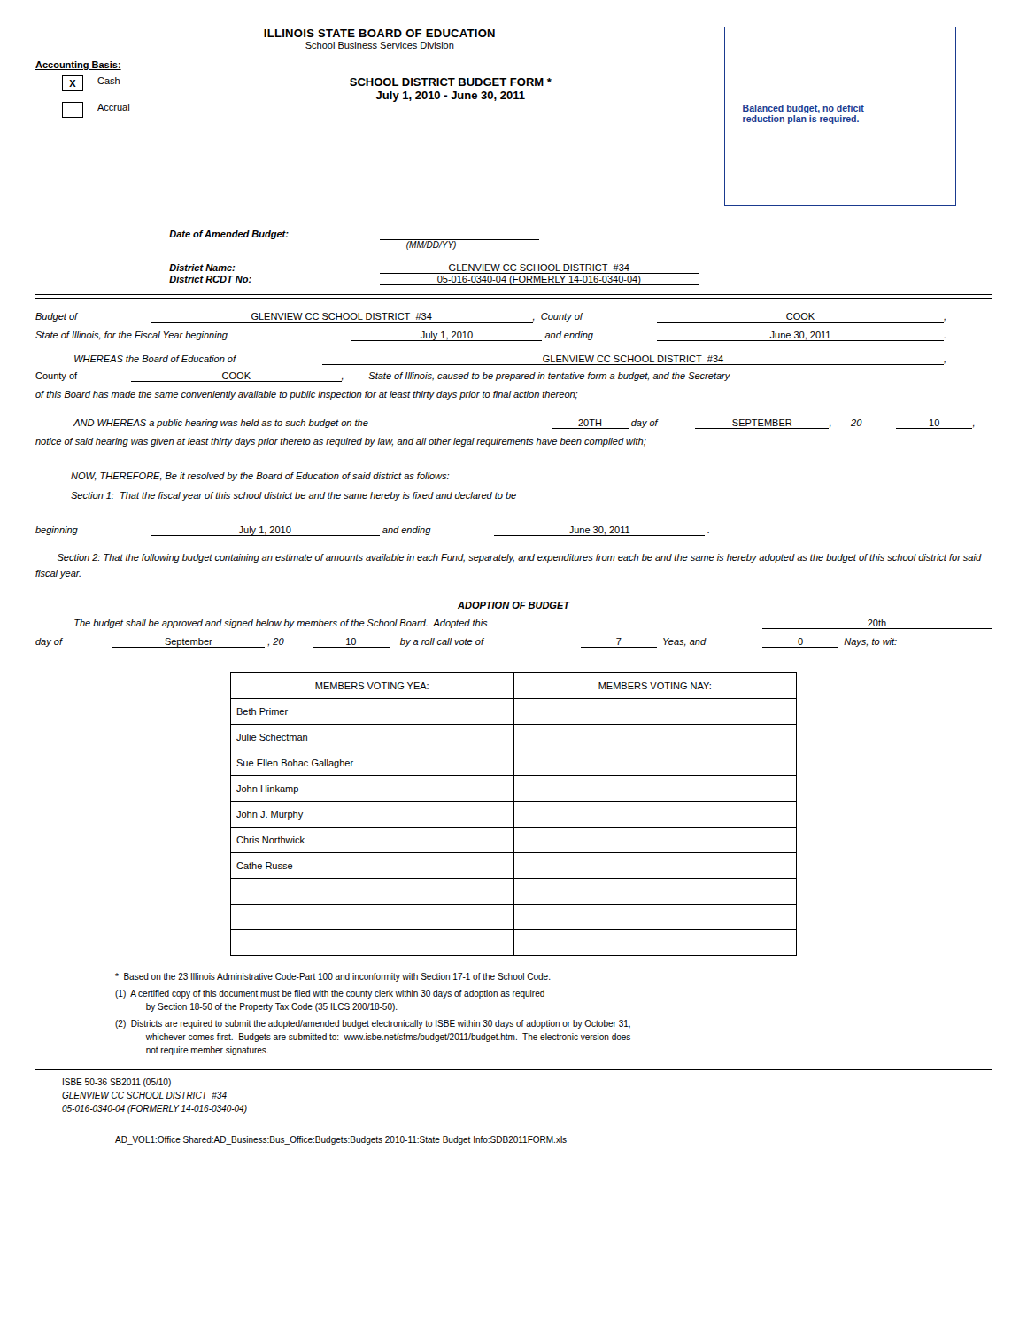| ILLINOIS STATE BOARD OF EDUCATION School Business Services Division Accounting Basis: / / X / Cash / SCHOOL DISTRICT BUDGET FORM * July 1, 2010 - June 30, 2011 / / / / Accrual / / | Balanced budget, no deficit reduction plan is required. |
| | Date of Amended Budget: | (MM/DD/YY) |
| | District Name: | GLENVIEW CC SCHOOL DISTRICT #34 |
| | District RCDT No: | 05-016-0340-04 (FORMERLY 14-016-0340-04) |
| Budget of | GLENVIEW CC SCHOOL DISTRICT #34 | , County of | COOK | , |
| State of Illinois, for the Fiscal Year beginning | July 1, 2010 | and ending | June 30, 2011 | . |
| | WHEREAS the Board of Education of | GLENVIEW CC SCHOOL DISTRICT #34 | , |
| County of | COOK | , | State of Illinois, caused to be prepared in tentative form a budget, and the Secretary |
of this Board has made the same conveniently available to public inspection for at least thirty days prior to final action thereon;
| | AND WHEREAS a public hearing was held as to such budget on the | 20TH | day of | SEPTEMBER | , | 20 | 10 | , |
notice of said hearing was given at least thirty days prior thereto as required by law, and all other legal requirements have been complied with;
NOW, THEREFORE, Be it resolved by the Board of Education of said district as follows:
Section 1: That the fiscal year of this school district be and the same hereby is fixed and declared to be
| beginning | July 1, 2010 | and ending | June 30, 2011 | . |
Section 2: That the following budget containing an estimate of amounts available in each Fund, separately, and expenditures from each be and the same is hereby adopted as the budget of this school district for said fiscal year.
ADOPTION OF BUDGET
| | The budget shall be approved and signed below by members of the School Board. Adopted this | | 20th |
| day of | September | , 20 | 10 | by a roll call vote of | 7 | Yeas, and | 0 | Nays, to wit: |
| MEMBERS VOTING YEA: | MEMBERS VOTING NAY: |
| --- | --- |
| Beth Primer | |
| Julie Schectman | |
| Sue Ellen Bohac Gallagher | |
| John Hinkamp | |
| John J. Murphy | |
| Chris Northwick | |
| Cathe Russe | |
* Based on the 23 Illinois Administrative Code-Part 100 and inconformity with Section 17-1 of the School Code.
(1) A certified copy of this document must be filed with the county clerk within 30 days of adoption as required
by Section 18-50 of the Property Tax Code (35 ILCS 200/18-50).
(2) Districts are required to submit the adopted/amended budget electronically to ISBE within 30 days of adoption or by October 31,
whichever comes first. Budgets are submitted to: www.isbe.net/sfms/budget/2011/budget.htm. The electronic version does
not require member signatures.
ISBE 50-36 SB2011 (05/10)
GLENVIEW CC SCHOOL DISTRICT #34
05-016-0340-04 (FORMERLY 14-016-0340-04)
AD_VOL1:Office Shared:AD_Business:Bus_Office:Budgets:Budgets 2010-11:State Budget Info:SDB2011FORM.xls